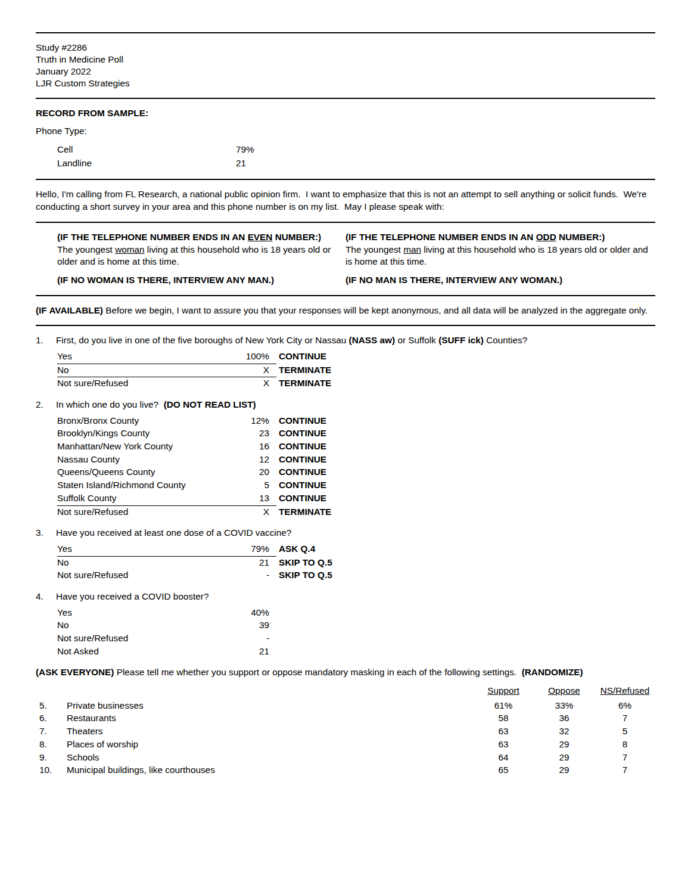Study #2286
Truth in Medicine Poll
January 2022
LJR Custom Strategies
RECORD FROM SAMPLE:
Phone Type:
| Cell | 79% |
| Landline | 21 |
Hello, I'm calling from FL Research, a national public opinion firm. I want to emphasize that this is not an attempt to sell anything or solicit funds. We're conducting a short survey in your area and this phone number is on my list. May I please speak with:
| (IF THE TELEPHONE NUMBER ENDS IN AN EVEN NUMBER:) The youngest woman living at this household who is 18 years old or older and is home at this time. (IF NO WOMAN IS THERE, INTERVIEW ANY MAN.) | (IF THE TELEPHONE NUMBER ENDS IN AN ODD NUMBER:) The youngest man living at this household who is 18 years old or older and is home at this time. (IF NO MAN IS THERE, INTERVIEW ANY WOMAN.) |
(IF AVAILABLE) Before we begin, I want to assure you that your responses will be kept anonymous, and all data will be analyzed in the aggregate only.
1.
First, do you live in one of the five boroughs of New York City or Nassau (NASS aw) or Suffolk (SUFF ick) Counties?
| Yes | 100% | CONTINUE |
| No | X | TERMINATE |
| Not sure/Refused | X | TERMINATE |
2.
In which one do you live? (DO NOT READ LIST)
| Bronx/Bronx County | 12% | CONTINUE |
| Brooklyn/Kings County | 23 | CONTINUE |
| Manhattan/New York County | 16 | CONTINUE |
| Nassau County | 12 | CONTINUE |
| Queens/Queens County | 20 | CONTINUE |
| Staten Island/Richmond County | 5 | CONTINUE |
| Suffolk County | 13 | CONTINUE |
| Not sure/Refused | X | TERMINATE |
3.
Have you received at least one dose of a COVID vaccine?
| Yes | 79% | ASK Q.4 |
| No | 21 | SKIP TO Q.5 |
| Not sure/Refused | - | SKIP TO Q.5 |
4.
Have you received a COVID booster?
| Yes | 40% | |
| No | 39 | |
| Not sure/Refused | - | |
| Not Asked | 21 | |
(ASK EVERYONE) Please tell me whether you support or oppose mandatory masking in each of the following settings. (RANDOMIZE)
| | | Support | Oppose | NS/Refused |
| --- | --- | --- | --- | --- |
| 5. | Private businesses | 61% | 33% | 6% |
| 6. | Restaurants | 58 | 36 | 7 |
| 7. | Theaters | 63 | 32 | 5 |
| 8. | Places of worship | 63 | 29 | 8 |
| 9. | Schools | 64 | 29 | 7 |
| 10. | Municipal buildings, like courthouses | 65 | 29 | 7 |